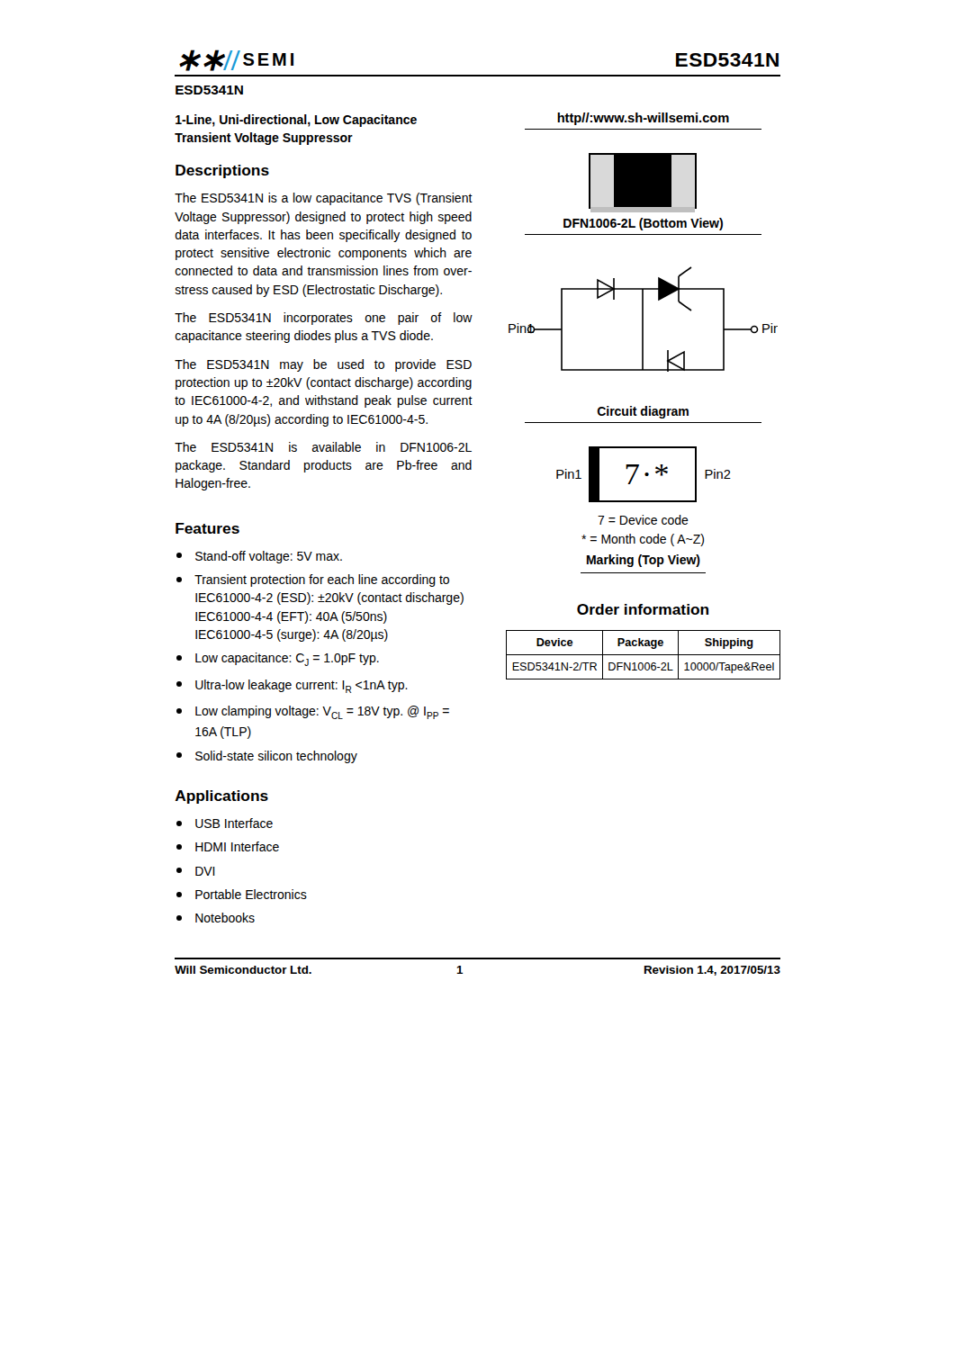∗∗// SEMI
ESD5341N
ESD5341N
1-Line, Uni-directional, Low Capacitance
Transient Voltage Suppressor
Descriptions
The ESD5341N is a low capacitance TVS (Transient Voltage Suppressor) designed to protect high speed data interfaces. It has been specifically designed to protect sensitive electronic components which are connected to data and transmission lines from over-stress caused by ESD (Electrostatic Discharge).
The ESD5341N incorporates one pair of low capacitance steering diodes plus a TVS diode.
The ESD5341N may be used to provide ESD protection up to ±20kV (contact discharge) according to IEC61000-4-2, and withstand peak pulse current up to 4A (8/20µs) according to IEC61000-4-5.
The ESD5341N is available in DFN1006-2L package. Standard products are Pb-free and Halogen-free.
Features
Stand-off voltage: 5V max.
Transient protection for each line according to IEC61000-4-2 (ESD): ±20kV (contact discharge) IEC61000-4-4 (EFT): 40A (5/50ns) IEC61000-4-5 (surge): 4A (8/20µs)
Low capacitance: CJ = 1.0pF typ.
Ultra-low leakage current: IR <1nA typ.
Low clamping voltage: VCL = 18V typ. @ IPP = 16A (TLP)
Solid-state silicon technology
Applications
USB Interface
HDMI Interface
DVI
Portable Electronics
Notebooks
http//:www.sh-willsemi.com
DFN1006-2L (Bottom View)
Pin1 Pin2
Circuit diagram
Pin1
7·*
Pin2
7 = Device code
* = Month code ( A~Z)
Marking (Top View)
Order information
| Device | Package | Shipping |
| --- | --- | --- |
| ESD5341N-2/TR | DFN1006-2L | 10000/Tape&Reel |
Will Semiconductor Ltd. 1 Revision 1.4, 2017/05/13